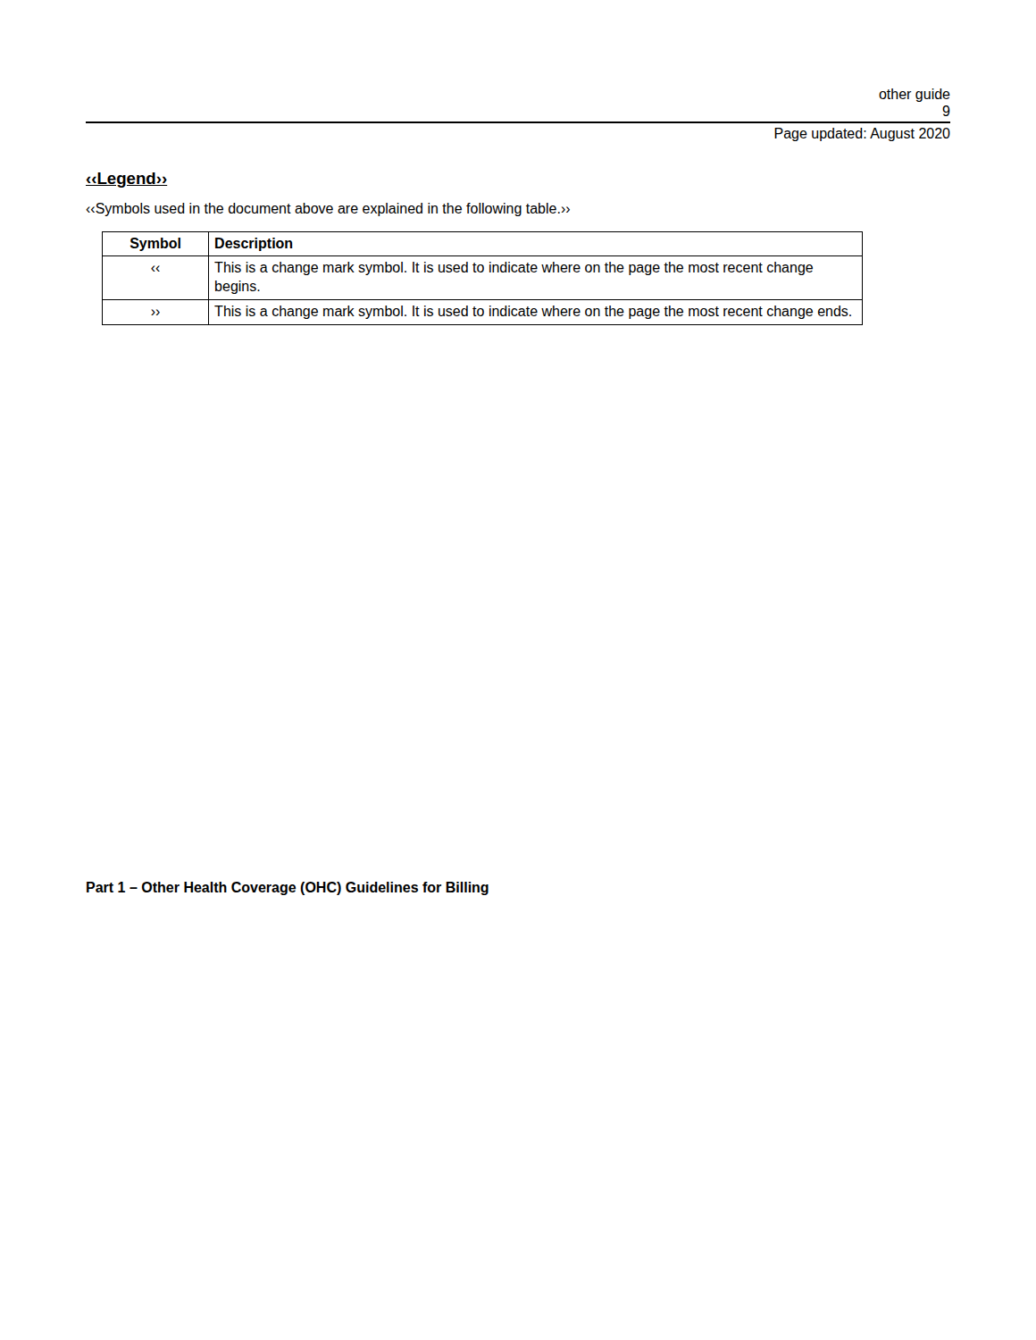other guide
9
Page updated: August 2020
‹‹Legend››
‹‹Symbols used in the document above are explained in the following table.››
| Symbol | Description |
| --- | --- |
| ‹‹ | This is a change mark symbol. It is used to indicate where on the page the most recent change begins. |
| ›› | This is a change mark symbol. It is used to indicate where on the page the most recent change ends. |
Part 1 – Other Health Coverage (OHC) Guidelines for Billing